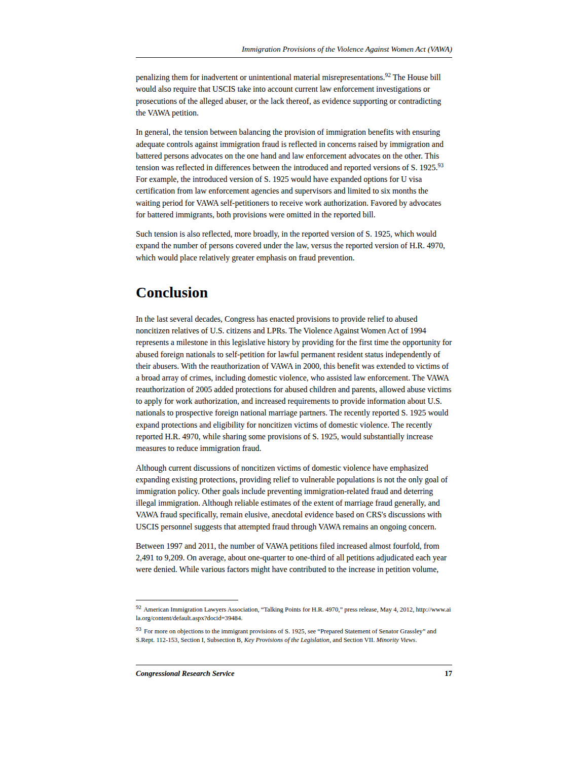Immigration Provisions of the Violence Against Women Act (VAWA)
penalizing them for inadvertent or unintentional material misrepresentations.92 The House bill would also require that USCIS take into account current law enforcement investigations or prosecutions of the alleged abuser, or the lack thereof, as evidence supporting or contradicting the VAWA petition.
In general, the tension between balancing the provision of immigration benefits with ensuring adequate controls against immigration fraud is reflected in concerns raised by immigration and battered persons advocates on the one hand and law enforcement advocates on the other. This tension was reflected in differences between the introduced and reported versions of S. 1925.93 For example, the introduced version of S. 1925 would have expanded options for U visa certification from law enforcement agencies and supervisors and limited to six months the waiting period for VAWA self-petitioners to receive work authorization. Favored by advocates for battered immigrants, both provisions were omitted in the reported bill.
Such tension is also reflected, more broadly, in the reported version of S. 1925, which would expand the number of persons covered under the law, versus the reported version of H.R. 4970, which would place relatively greater emphasis on fraud prevention.
Conclusion
In the last several decades, Congress has enacted provisions to provide relief to abused noncitizen relatives of U.S. citizens and LPRs. The Violence Against Women Act of 1994 represents a milestone in this legislative history by providing for the first time the opportunity for abused foreign nationals to self-petition for lawful permanent resident status independently of their abusers. With the reauthorization of VAWA in 2000, this benefit was extended to victims of a broad array of crimes, including domestic violence, who assisted law enforcement. The VAWA reauthorization of 2005 added protections for abused children and parents, allowed abuse victims to apply for work authorization, and increased requirements to provide information about U.S. nationals to prospective foreign national marriage partners. The recently reported S. 1925 would expand protections and eligibility for noncitizen victims of domestic violence. The recently reported H.R. 4970, while sharing some provisions of S. 1925, would substantially increase measures to reduce immigration fraud.
Although current discussions of noncitizen victims of domestic violence have emphasized expanding existing protections, providing relief to vulnerable populations is not the only goal of immigration policy. Other goals include preventing immigration-related fraud and deterring illegal immigration. Although reliable estimates of the extent of marriage fraud generally, and VAWA fraud specifically, remain elusive, anecdotal evidence based on CRS's discussions with USCIS personnel suggests that attempted fraud through VAWA remains an ongoing concern.
Between 1997 and 2011, the number of VAWA petitions filed increased almost fourfold, from 2,491 to 9,209. On average, about one-quarter to one-third of all petitions adjudicated each year were denied. While various factors might have contributed to the increase in petition volume,
92 American Immigration Lawyers Association, “Talking Points for H.R. 4970,” press release, May 4, 2012, http://www.aila.org/content/default.aspx?docid=39484.
93 For more on objections to the immigrant provisions of S. 1925, see “Prepared Statement of Senator Grassley” and S.Rept. 112-153, Section I, Subsection B, Key Provisions of the Legislation, and Section VII. Minority Views.
Congressional Research Service
17